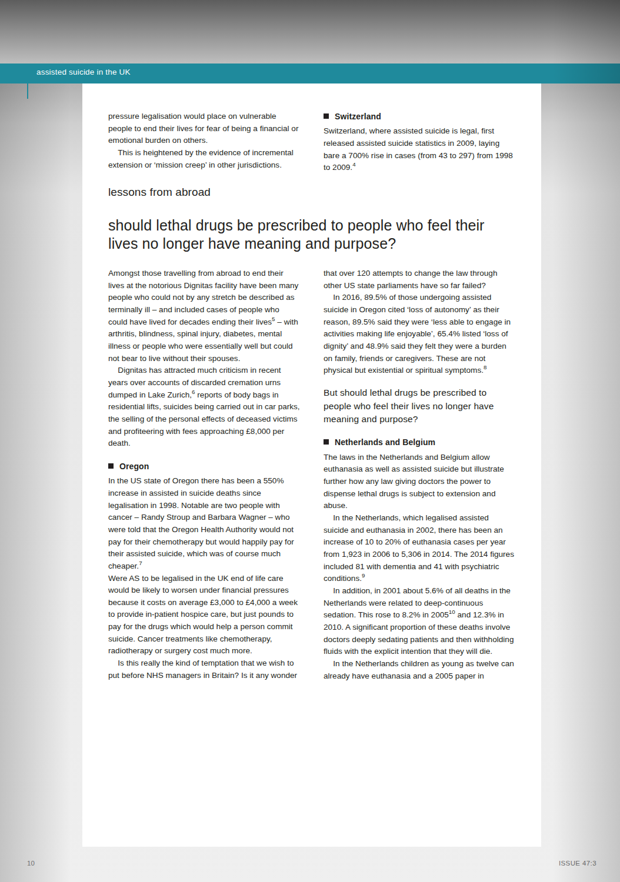assisted suicide in the UK
pressure legalisation would place on vulnerable people to end their lives for fear of being a financial or emotional burden on others.
This is heightened by the evidence of incremental extension or ‘mission creep’ in other jurisdictions.
lessons from abroad
Switzerland
Switzerland, where assisted suicide is legal, first released assisted suicide statistics in 2009, laying bare a 700% rise in cases (from 43 to 297) from 1998 to 2009.4
should lethal drugs be prescribed to people who feel their lives no longer have meaning and purpose?
Amongst those travelling from abroad to end their lives at the notorious Dignitas facility have been many people who could not by any stretch be described as terminally ill – and included cases of people who could have lived for decades ending their lives5 – with arthritis, blindness, spinal injury, diabetes, mental illness or people who were essentially well but could not bear to live without their spouses.
Dignitas has attracted much criticism in recent years over accounts of discarded cremation urns dumped in Lake Zurich,6 reports of body bags in residential lifts, suicides being carried out in car parks, the selling of the personal effects of deceased victims and profiteering with fees approaching £8,000 per death.
Oregon
In the US state of Oregon there has been a 550% increase in assisted in suicide deaths since legalisation in 1998. Notable are two people with cancer – Randy Stroup and Barbara Wagner – who were told that the Oregon Health Authority would not pay for their chemotherapy but would happily pay for their assisted suicide, which was of course much cheaper.7
Were AS to be legalised in the UK end of life care would be likely to worsen under financial pressures because it costs on average £3,000 to £4,000 a week to provide in-patient hospice care, but just pounds to pay for the drugs which would help a person commit suicide. Cancer treatments like chemotherapy, radiotherapy or surgery cost much more.
Is this really the kind of temptation that we wish to put before NHS managers in Britain? Is it any wonder that over 120 attempts to change the law through other US state parliaments have so far failed?
In 2016, 89.5% of those undergoing assisted suicide in Oregon cited ‘loss of autonomy’ as their reason, 89.5% said they were ‘less able to engage in activities making life enjoyable’, 65.4% listed ‘loss of dignity’ and 48.9% said they felt they were a burden on family, friends or caregivers. These are not physical but existential or spiritual symptoms.8
But should lethal drugs be prescribed to people who feel their lives no longer have meaning and purpose?
Netherlands and Belgium
The laws in the Netherlands and Belgium allow euthanasia as well as assisted suicide but illustrate further how any law giving doctors the power to dispense lethal drugs is subject to extension and abuse.
In the Netherlands, which legalised assisted suicide and euthanasia in 2002, there has been an increase of 10 to 20% of euthanasia cases per year from 1,923 in 2006 to 5,306 in 2014. The 2014 figures included 81 with dementia and 41 with psychiatric conditions.9
In addition, in 2001 about 5.6% of all deaths in the Netherlands were related to deep-continuous sedation. This rose to 8.2% in 200510 and 12.3% in 2010. A significant proportion of these deaths involve doctors deeply sedating patients and then withholding fluids with the explicit intention that they will die.
In the Netherlands children as young as twelve can already have euthanasia and a 2005 paper in
10 ISSUE 47:3